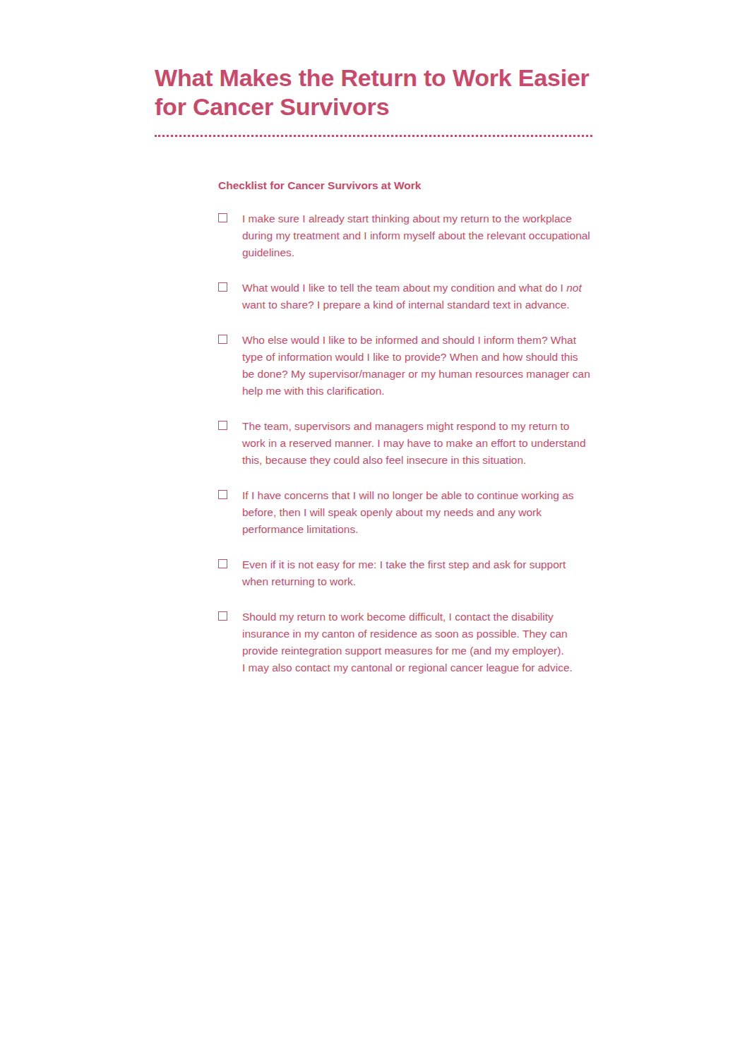What Makes the Return to Work Easier
for Cancer Survivors
Checklist for Cancer Survivors at Work
I make sure I already start thinking about my return to the workplace during my treatment and I inform myself about the relevant occupational guidelines.
What would I like to tell the team about my condition and what do I not want to share? I prepare a kind of internal standard text in advance.
Who else would I like to be informed and should I inform them? What type of information would I like to provide? When and how should this be done? My supervisor/manager or my human resources manager can help me with this clarification.
The team, supervisors and managers might respond to my return to work in a reserved manner. I may have to make an effort to understand this, because they could also feel insecure in this situation.
If I have concerns that I will no longer be able to continue working as before, then I will speak openly about my needs and any work performance limitations.
Even if it is not easy for me: I take the first step and ask for support when returning to work.
Should my return to work become difficult, I contact the disability insurance in my canton of residence as soon as possible. They can provide reintegration support measures for me (and my employer).
I may also contact my cantonal or regional cancer league for advice.